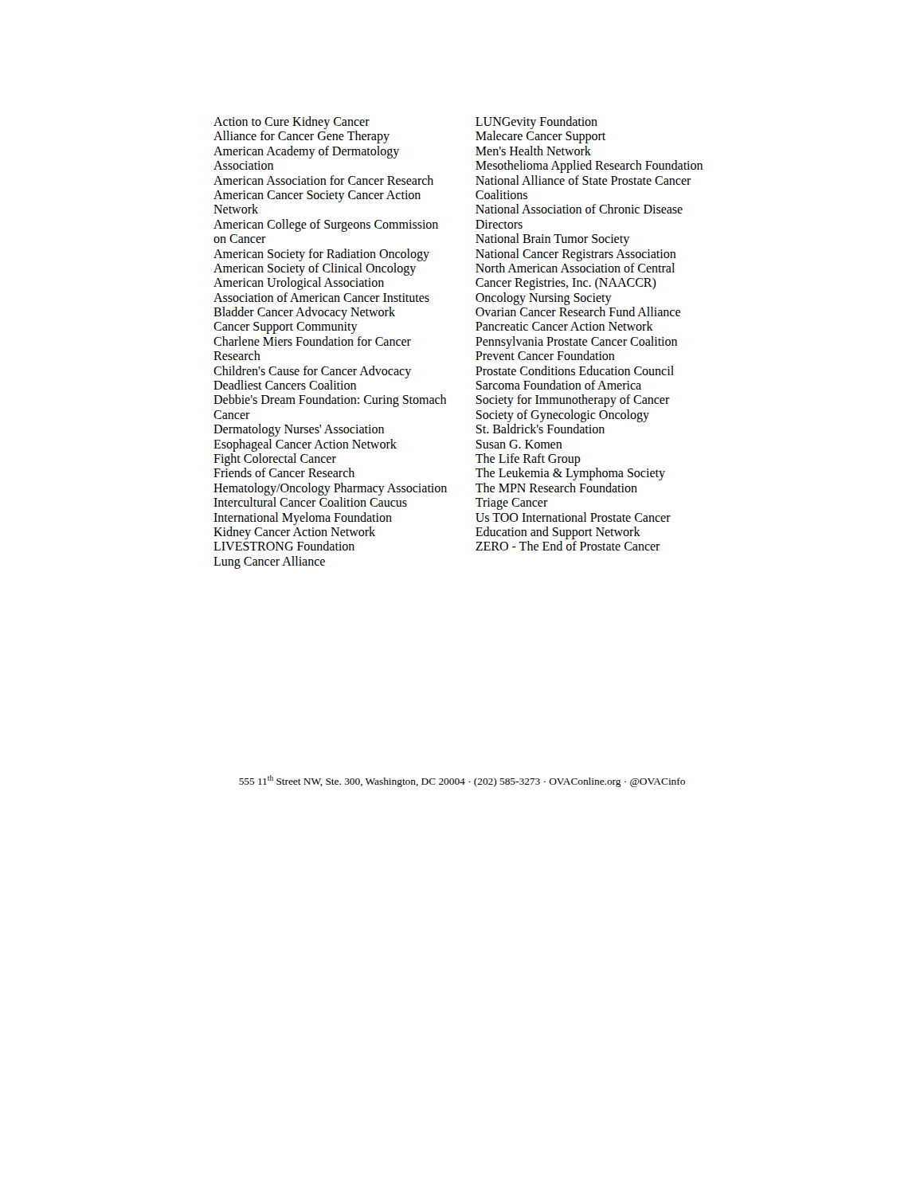Action to Cure Kidney Cancer
Alliance for Cancer Gene Therapy
American Academy of Dermatology Association
American Association for Cancer Research
American Cancer Society Cancer Action Network
American College of Surgeons Commission on Cancer
American Society for Radiation Oncology
American Society of Clinical Oncology
American Urological Association
Association of American Cancer Institutes
Bladder Cancer Advocacy Network
Cancer Support Community
Charlene Miers Foundation for Cancer Research
Children's Cause for Cancer Advocacy
Deadliest Cancers Coalition
Debbie's Dream Foundation: Curing Stomach Cancer
Dermatology Nurses' Association
Esophageal Cancer Action Network
Fight Colorectal Cancer
Friends of Cancer Research
Hematology/Oncology Pharmacy Association
Intercultural Cancer Coalition Caucus
International Myeloma Foundation
Kidney Cancer Action Network
LIVESTRONG Foundation
Lung Cancer Alliance
LUNGevity Foundation
Malecare Cancer Support
Men's Health Network
Mesothelioma Applied Research Foundation
National Alliance of State Prostate Cancer Coalitions
National Association of Chronic Disease Directors
National Brain Tumor Society
National Cancer Registrars Association
North American Association of Central Cancer Registries, Inc. (NAACCR)
Oncology Nursing Society
Ovarian Cancer Research Fund Alliance
Pancreatic Cancer Action Network
Pennsylvania Prostate Cancer Coalition
Prevent Cancer Foundation
Prostate Conditions Education Council
Sarcoma Foundation of America
Society for Immunotherapy of Cancer
Society of Gynecologic Oncology
St. Baldrick's Foundation
Susan G. Komen
The Life Raft Group
The Leukemia & Lymphoma Society
The MPN Research Foundation
Triage Cancer
Us TOO International Prostate Cancer Education and Support Network
ZERO - The End of Prostate Cancer
555 11th Street NW, Ste. 300, Washington, DC 20004 · (202) 585-3273 · OVAConline.org · @OVACinfo